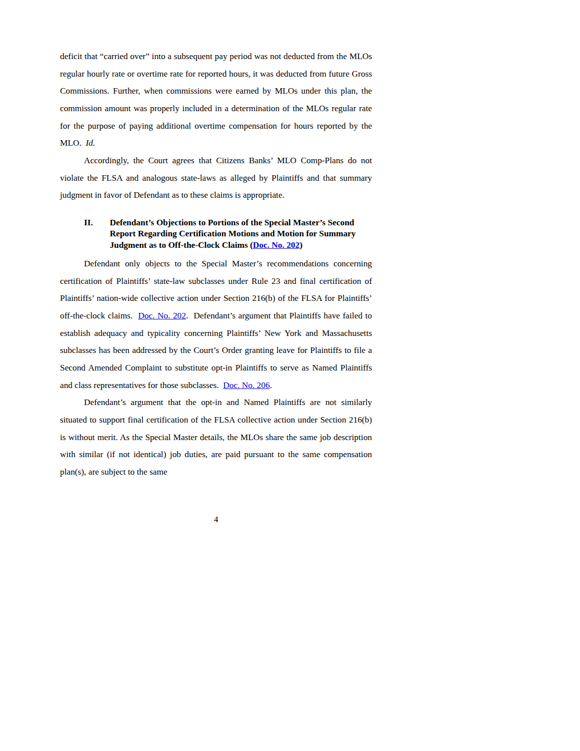deficit that “carried over” into a subsequent pay period was not deducted from the MLOs regular hourly rate or overtime rate for reported hours, it was deducted from future Gross Commissions. Further, when commissions were earned by MLOs under this plan, the commission amount was properly included in a determination of the MLOs regular rate for the purpose of paying additional overtime compensation for hours reported by the MLO. Id.
Accordingly, the Court agrees that Citizens Banks’ MLO Comp-Plans do not violate the FLSA and analogous state-laws as alleged by Plaintiffs and that summary judgment in favor of Defendant as to these claims is appropriate.
II.
Defendant’s Objections to Portions of the Special Master’s Second Report Regarding Certification Motions and Motion for Summary Judgment as to Off-the-Clock Claims (Doc. No. 202)
Defendant only objects to the Special Master’s recommendations concerning certification of Plaintiffs’ state-law subclasses under Rule 23 and final certification of Plaintiffs’ nation-wide collective action under Section 216(b) of the FLSA for Plaintiffs’ off-the-clock claims. Doc. No. 202. Defendant’s argument that Plaintiffs have failed to establish adequacy and typicality concerning Plaintiffs’ New York and Massachusetts subclasses has been addressed by the Court’s Order granting leave for Plaintiffs to file a Second Amended Complaint to substitute opt-in Plaintiffs to serve as Named Plaintiffs and class representatives for those subclasses. Doc. No. 206.
Defendant’s argument that the opt-in and Named Plaintiffs are not similarly situated to support final certification of the FLSA collective action under Section 216(b) is without merit. As the Special Master details, the MLOs share the same job description with similar (if not identical) job duties, are paid pursuant to the same compensation plan(s), are subject to the same
4